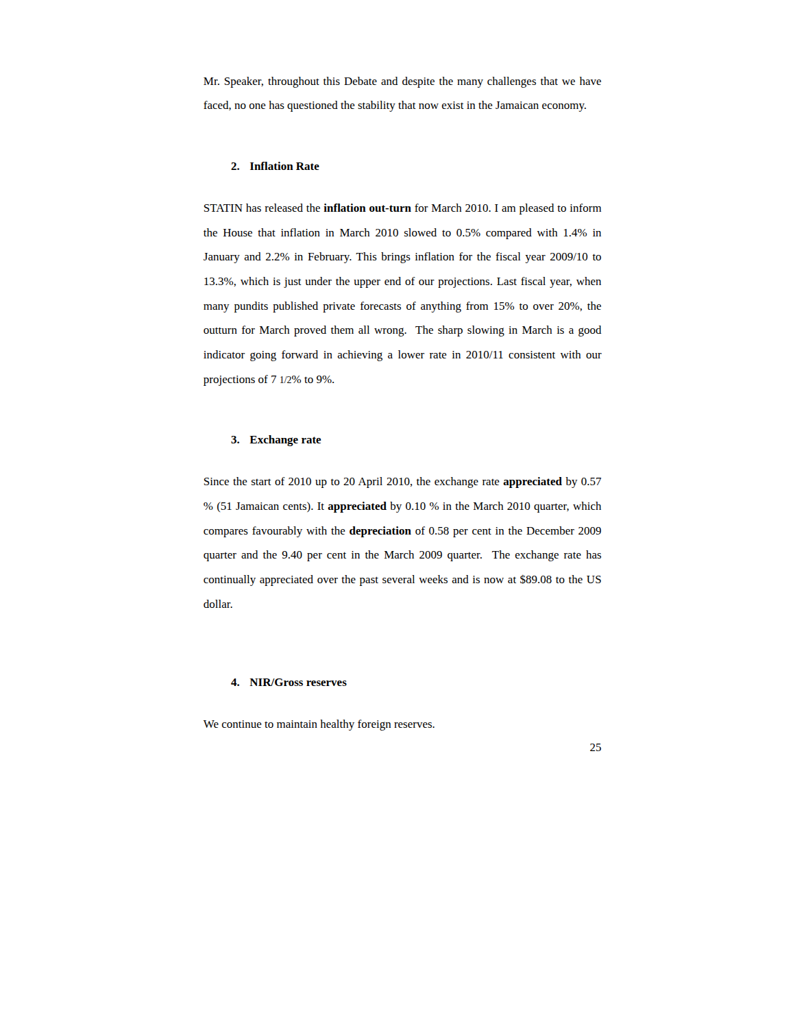Mr. Speaker, throughout this Debate and despite the many challenges that we have faced, no one has questioned the stability that now exist in the Jamaican economy.
2. Inflation Rate
STATIN has released the inflation out-turn for March 2010. I am pleased to inform the House that inflation in March 2010 slowed to 0.5% compared with 1.4% in January and 2.2% in February. This brings inflation for the fiscal year 2009/10 to 13.3%, which is just under the upper end of our projections. Last fiscal year, when many pundits published private forecasts of anything from 15% to over 20%, the outturn for March proved them all wrong. The sharp slowing in March is a good indicator going forward in achieving a lower rate in 2010/11 consistent with our projections of 7 1/2% to 9%.
3. Exchange rate
Since the start of 2010 up to 20 April 2010, the exchange rate appreciated by 0.57 % (51 Jamaican cents). It appreciated by 0.10 % in the March 2010 quarter, which compares favourably with the depreciation of 0.58 per cent in the December 2009 quarter and the 9.40 per cent in the March 2009 quarter. The exchange rate has continually appreciated over the past several weeks and is now at $89.08 to the US dollar.
4. NIR/Gross reserves
We continue to maintain healthy foreign reserves.
25